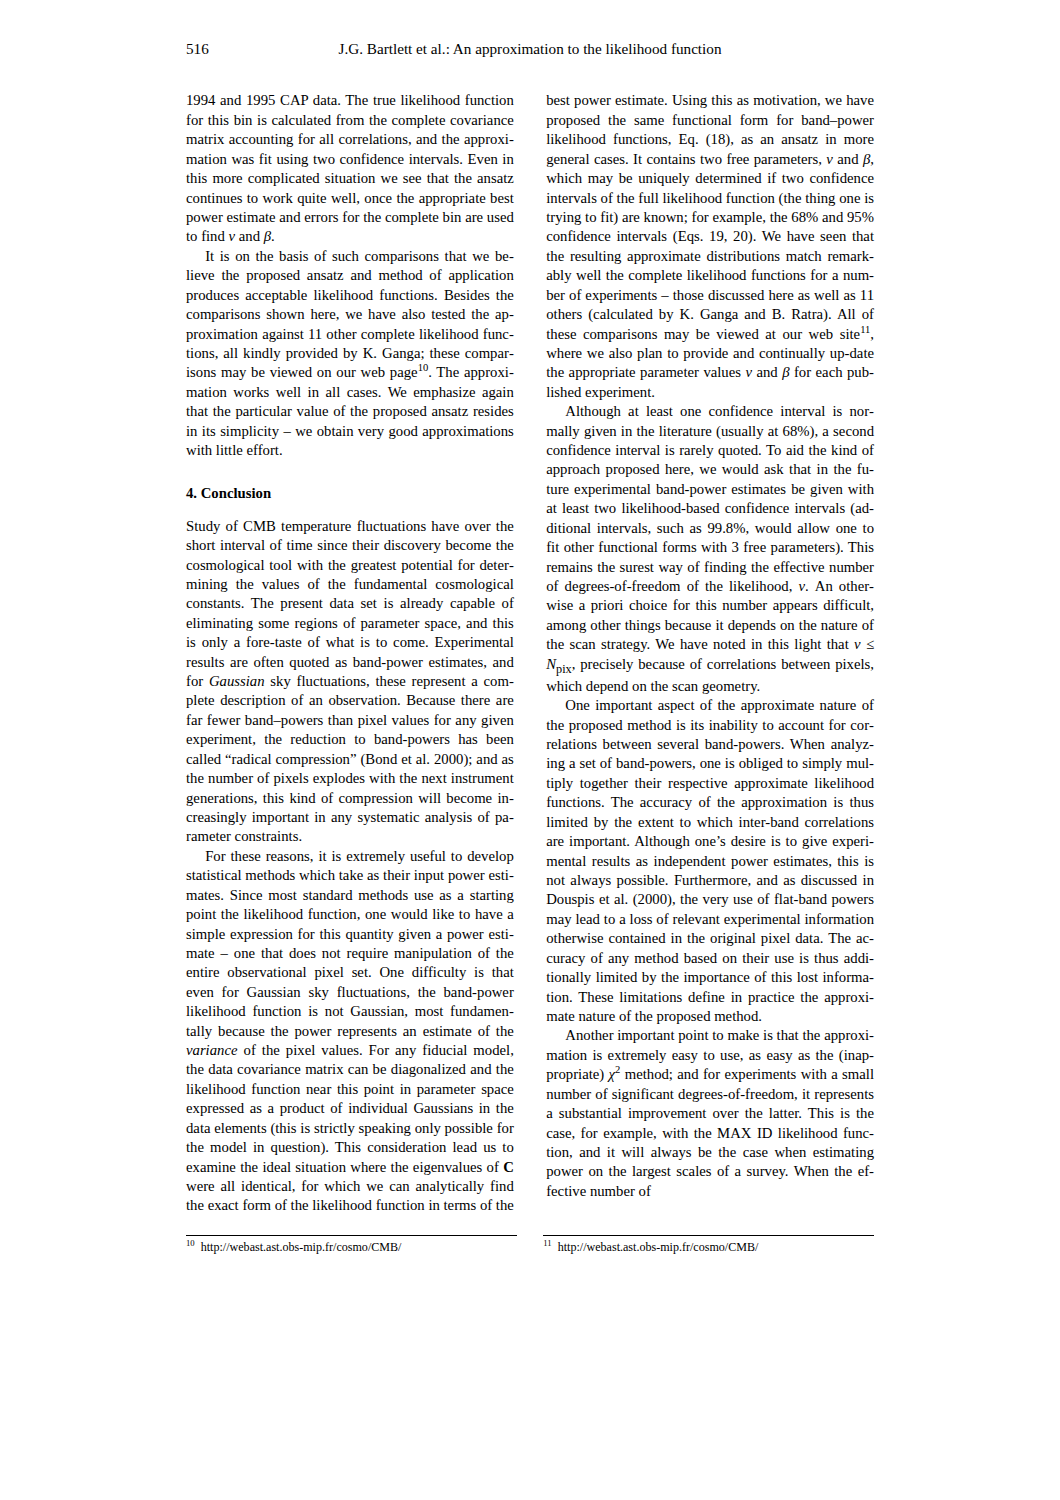516
J.G. Bartlett et al.: An approximation to the likelihood function
1994 and 1995 CAP data. The true likelihood function for this bin is calculated from the complete covariance matrix accounting for all correlations, and the approximation was fit using two confidence intervals. Even in this more complicated situation we see that the ansatz continues to work quite well, once the appropriate best power estimate and errors for the complete bin are used to find ν and β.
It is on the basis of such comparisons that we believe the proposed ansatz and method of application produces acceptable likelihood functions. Besides the comparisons shown here, we have also tested the approximation against 11 other complete likelihood functions, all kindly provided by K. Ganga; these comparisons may be viewed on our web page10. The approximation works well in all cases. We emphasize again that the particular value of the proposed ansatz resides in its simplicity – we obtain very good approximations with little effort.
4. Conclusion
Study of CMB temperature fluctuations have over the short interval of time since their discovery become the cosmological tool with the greatest potential for determining the values of the fundamental cosmological constants. The present data set is already capable of eliminating some regions of parameter space, and this is only a fore-taste of what is to come. Experimental results are often quoted as band-power estimates, and for Gaussian sky fluctuations, these represent a complete description of an observation. Because there are far fewer band–powers than pixel values for any given experiment, the reduction to band-powers has been called “radical compression” (Bond et al. 2000); and as the number of pixels explodes with the next instrument generations, this kind of compression will become increasingly important in any systematic analysis of parameter constraints.
For these reasons, it is extremely useful to develop statistical methods which take as their input power estimates. Since most standard methods use as a starting point the likelihood function, one would like to have a simple expression for this quantity given a power estimate – one that does not require manipulation of the entire observational pixel set. One difficulty is that even for Gaussian sky fluctuations, the band-power likelihood function is not Gaussian, most fundamentally because the power represents an estimate of the variance of the pixel values. For any fiducial model, the data covariance matrix can be diagonalized and the likelihood function near this point in parameter space expressed as a product of individual Gaussians in the data elements (this is strictly speaking only possible for the model in question). This consideration lead us to examine the ideal situation where the eigenvalues of C were all identical, for which we can analytically find the exact form of the likelihood function in terms of the best power estimate. Using this as motivation, we have proposed the same functional form for band–power likelihood functions, Eq. (18), as an ansatz in more general cases. It contains two free parameters, ν and β, which may be uniquely determined if two confidence intervals of the full likelihood function (the thing one is trying to fit) are known; for example, the 68% and 95% confidence intervals (Eqs. 19, 20). We have seen that the resulting approximate distributions match remarkably well the complete likelihood functions for a number of experiments – those discussed here as well as 11 others (calculated by K. Ganga and B. Ratra). All of these comparisons may be viewed at our web site11, where we also plan to provide and continually up-date the appropriate parameter values ν and β for each published experiment.
Although at least one confidence interval is normally given in the literature (usually at 68%), a second confidence interval is rarely quoted. To aid the kind of approach proposed here, we would ask that in the future experimental band-power estimates be given with at least two likelihood-based confidence intervals (additional intervals, such as 99.8%, would allow one to fit other functional forms with 3 free parameters). This remains the surest way of finding the effective number of degrees-of-freedom of the likelihood, ν. An otherwise a priori choice for this number appears difficult, among other things because it depends on the nature of the scan strategy. We have noted in this light that ν ≤ Npix, precisely because of correlations between pixels, which depend on the scan geometry.
One important aspect of the approximate nature of the proposed method is its inability to account for correlations between several band-powers. When analyzing a set of band-powers, one is obliged to simply multiply together their respective approximate likelihood functions. The accuracy of the approximation is thus limited by the extent to which inter-band correlations are important. Although one’s desire is to give experimental results as independent power estimates, this is not always possible. Furthermore, and as discussed in Douspis et al. (2000), the very use of flat-band powers may lead to a loss of relevant experimental information otherwise contained in the original pixel data. The accuracy of any method based on their use is thus additionally limited by the importance of this lost information. These limitations define in practice the approximate nature of the proposed method.
Another important point to make is that the approximation is extremely easy to use, as easy as the (inappropriate) χ2 method; and for experiments with a small number of significant degrees-of-freedom, it represents a substantial improvement over the latter. This is the case, for example, with the MAX ID likelihood function, and it will always be the case when estimating power on the largest scales of a survey. When the effective number of
10 http://webast.ast.obs-mip.fr/cosmo/CMB/
11 http://webast.ast.obs-mip.fr/cosmo/CMB/